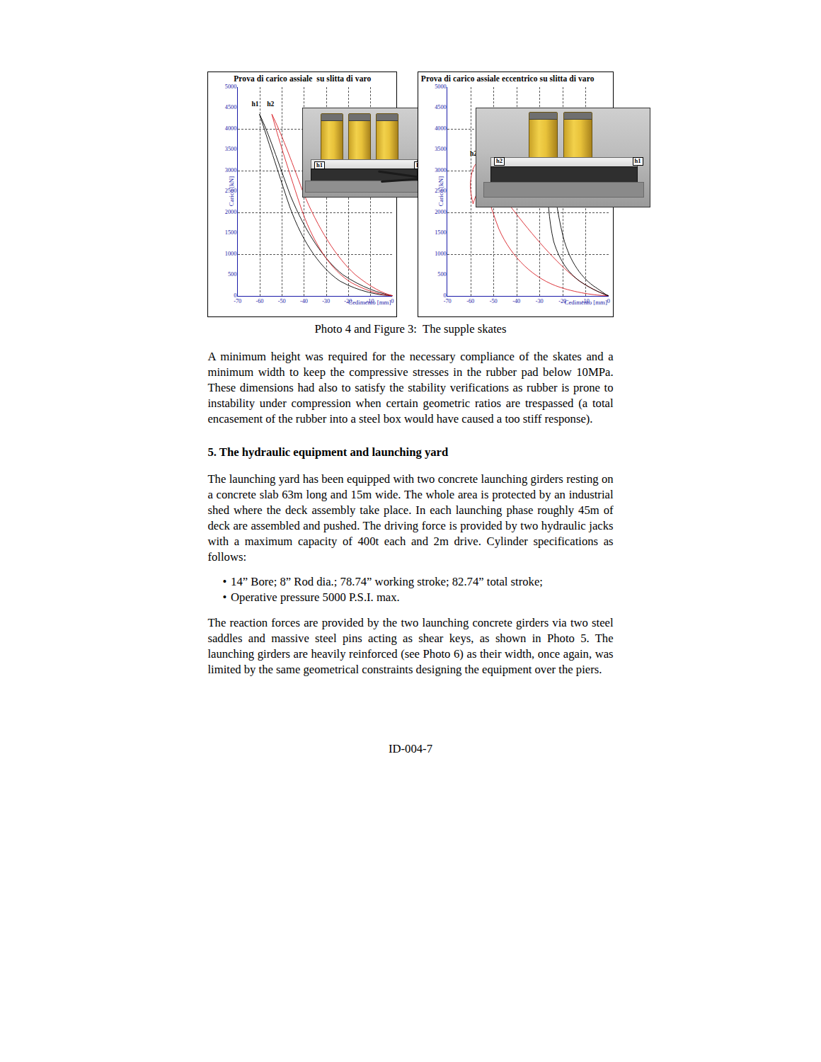Prova di carico assiale su slitta di varo
Carico [kN]
Cedimento [mm]
5000
4500
4000
3500
3000
2500
2000
1500
1000
500
0
-70
-60
-50
-40
-30
-20
-10
0
h1
h2
h1
h2
Prova di carico assiale eccentrico su slitta di varo
Carico [kN]
Cedimento [mm]
5000
4500
4000
3500
3000
2500
2000
1500
1000
500
0
-70
-60
-50
-40
-30
-20
-10
0
h2
h1
h2
h1
Photo 4 and Figure 3: The supple skates
A minimum height was required for the necessary compliance of the skates and a minimum width to keep the compressive stresses in the rubber pad below 10MPa. These dimensions had also to satisfy the stability verifications as rubber is prone to instability under compression when certain geometric ratios are trespassed (a total encasement of the rubber into a steel box would have caused a too stiff response).
5. The hydraulic equipment and launching yard
The launching yard has been equipped with two concrete launching girders resting on a concrete slab 63m long and 15m wide. The whole area is protected by an industrial shed where the deck assembly take place. In each launching phase roughly 45m of deck are assembled and pushed. The driving force is provided by two hydraulic jacks with a maximum capacity of 400t each and 2m drive. Cylinder specifications as follows:
14” Bore; 8” Rod dia.; 78.74” working stroke; 82.74” total stroke;
Operative pressure 5000 P.S.I. max.
The reaction forces are provided by the two launching concrete girders via two steel saddles and massive steel pins acting as shear keys, as shown in Photo 5. The launching girders are heavily reinforced (see Photo 6) as their width, once again, was limited by the same geometrical constraints designing the equipment over the piers.
ID-004-7